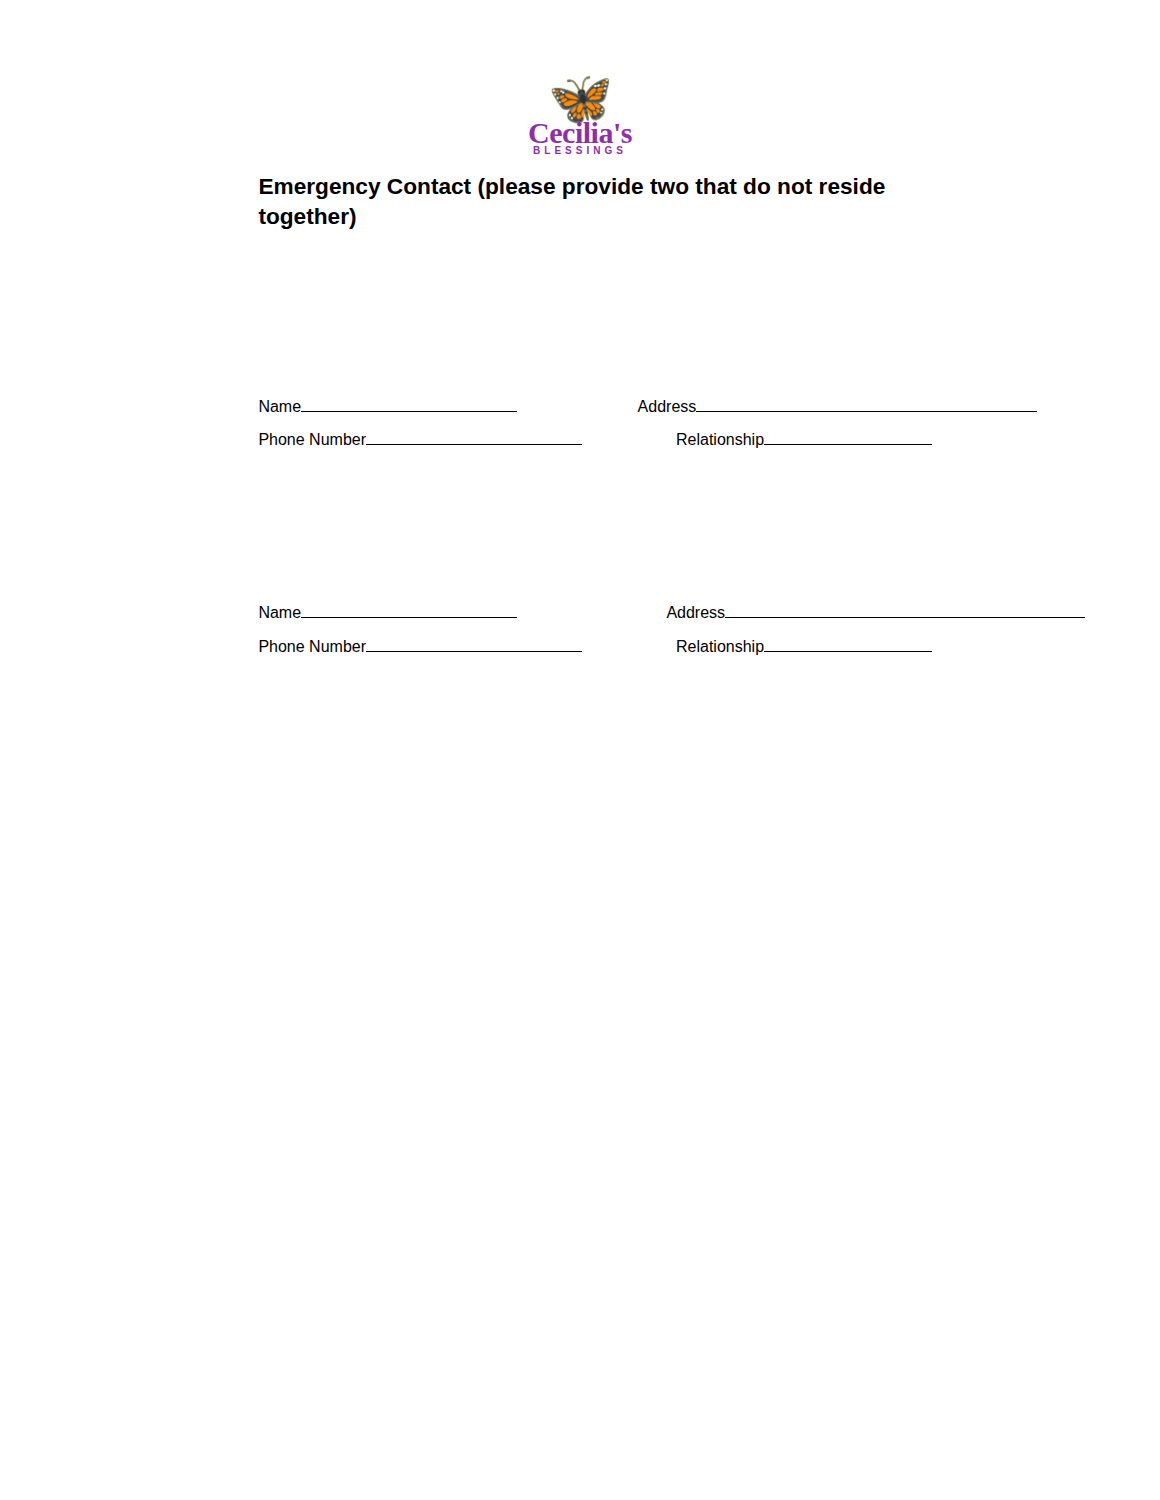🦋 Cecilia's BLESSINGS
Emergency Contact (please provide two that do not reside together)
Name Address
Phone Number Relationship
Name Address
Phone Number Relationship